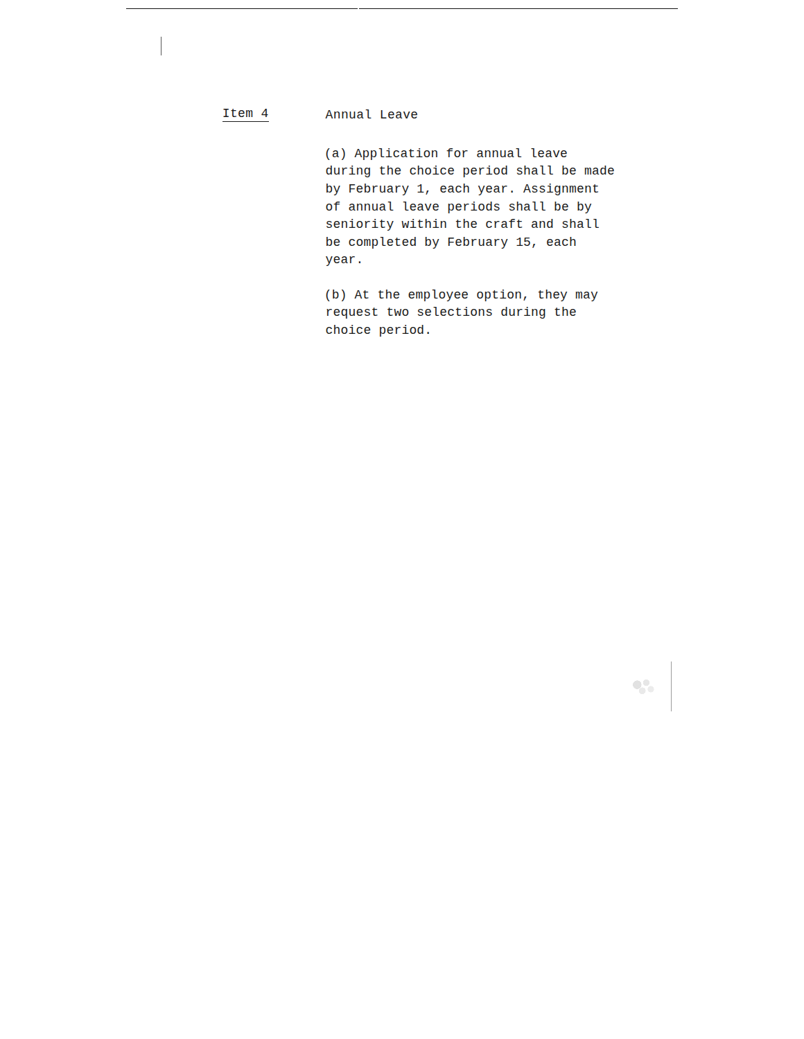Item 4
Annual Leave
(a) Application for annual leave during the choice period shall be made by February 1, each year. Assignment of annual leave periods shall be by seniority within the craft and shall be completed by February 15, each year.
(b) At the employee option, they may request two selections during the choice period.